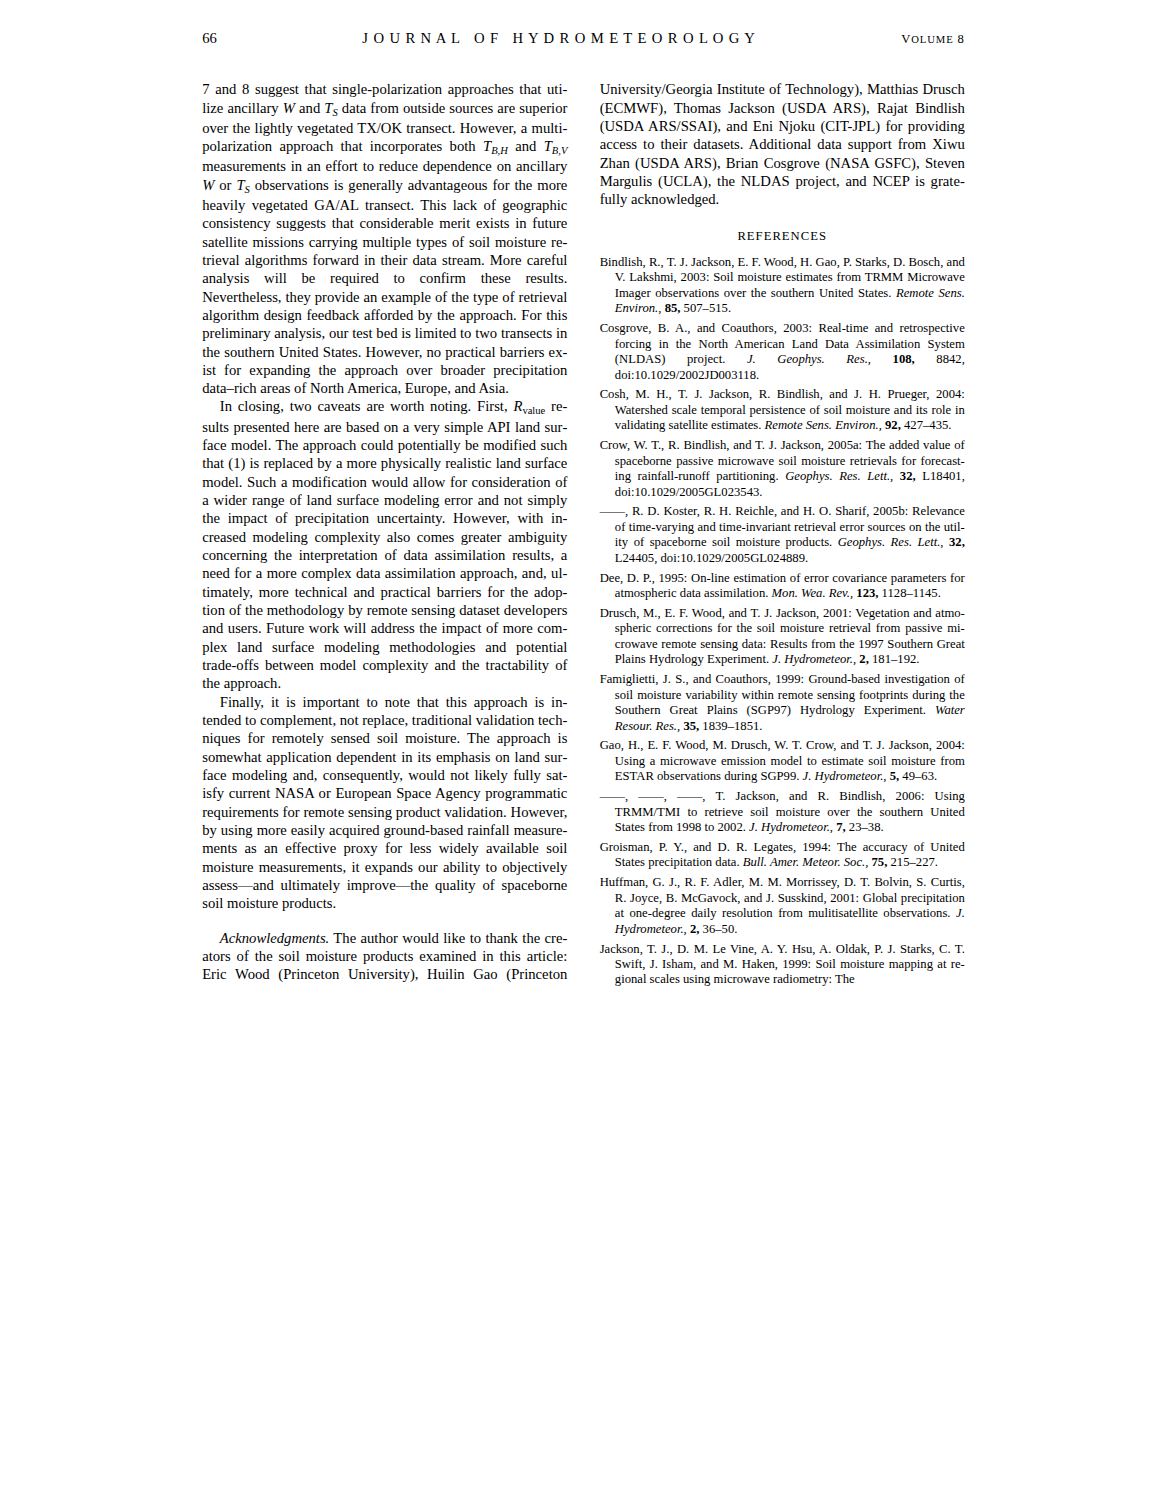66 J O U R N A L O F H Y D R O M E T E O R O L O G Y VOLUME 8
7 and 8 suggest that single-polarization approaches that utilize ancillary W and TS data from outside sources are superior over the lightly vegetated TX/OK transect. However, a multipolarization approach that incorporates both TB,H and TB,V measurements in an effort to reduce dependence on ancillary W or TS observations is generally advantageous for the more heavily vegetated GA/AL transect. This lack of geographic consistency suggests that considerable merit exists in future satellite missions carrying multiple types of soil moisture retrieval algorithms forward in their data stream. More careful analysis will be required to confirm these results. Nevertheless, they provide an example of the type of retrieval algorithm design feedback afforded by the approach. For this preliminary analysis, our test bed is limited to two transects in the southern United States. However, no practical barriers exist for expanding the approach over broader precipitation data–rich areas of North America, Europe, and Asia.
In closing, two caveats are worth noting. First, Rvalue results presented here are based on a very simple API land surface model. The approach could potentially be modified such that (1) is replaced by a more physically realistic land surface model. Such a modification would allow for consideration of a wider range of land surface modeling error and not simply the impact of precipitation uncertainty. However, with increased modeling complexity also comes greater ambiguity concerning the interpretation of data assimilation results, a need for a more complex data assimilation approach, and, ultimately, more technical and practical barriers for the adoption of the methodology by remote sensing dataset developers and users. Future work will address the impact of more complex land surface modeling methodologies and potential trade-offs between model complexity and the tractability of the approach.
Finally, it is important to note that this approach is intended to complement, not replace, traditional validation techniques for remotely sensed soil moisture. The approach is somewhat application dependent in its emphasis on land surface modeling and, consequently, would not likely fully satisfy current NASA or European Space Agency programmatic requirements for remote sensing product validation. However, by using more easily acquired ground-based rainfall measurements as an effective proxy for less widely available soil moisture measurements, it expands our ability to objectively assess—and ultimately improve—the quality of spaceborne soil moisture products.
Acknowledgments. The author would like to thank the creators of the soil moisture products examined in this article: Eric Wood (Princeton University), Huilin Gao (Princeton University/Georgia Institute of Technology), Matthias Drusch (ECMWF), Thomas Jackson (USDA ARS), Rajat Bindlish (USDA ARS/SSAI), and Eni Njoku (CIT-JPL) for providing access to their datasets. Additional data support from Xiwu Zhan (USDA ARS), Brian Cosgrove (NASA GSFC), Steven Margulis (UCLA), the NLDAS project, and NCEP is gratefully acknowledged.
REFERENCES
Bindlish, R., T. J. Jackson, E. F. Wood, H. Gao, P. Starks, D. Bosch, and V. Lakshmi, 2003: Soil moisture estimates from TRMM Microwave Imager observations over the southern United States. Remote Sens. Environ., 85, 507–515.
Cosgrove, B. A., and Coauthors, 2003: Real-time and retrospective forcing in the North American Land Data Assimilation System (NLDAS) project. J. Geophys. Res., 108, 8842, doi:10.1029/2002JD003118.
Cosh, M. H., T. J. Jackson, R. Bindlish, and J. H. Prueger, 2004: Watershed scale temporal persistence of soil moisture and its role in validating satellite estimates. Remote Sens. Environ., 92, 427–435.
Crow, W. T., R. Bindlish, and T. J. Jackson, 2005a: The added value of spaceborne passive microwave soil moisture retrievals for forecasting rainfall-runoff partitioning. Geophys. Res. Lett., 32, L18401, doi:10.1029/2005GL023543.
——, R. D. Koster, R. H. Reichle, and H. O. Sharif, 2005b: Relevance of time-varying and time-invariant retrieval error sources on the utility of spaceborne soil moisture products. Geophys. Res. Lett., 32, L24405, doi:10.1029/2005GL024889.
Dee, D. P., 1995: On-line estimation of error covariance parameters for atmospheric data assimilation. Mon. Wea. Rev., 123, 1128–1145.
Drusch, M., E. F. Wood, and T. J. Jackson, 2001: Vegetation and atmospheric corrections for the soil moisture retrieval from passive microwave remote sensing data: Results from the 1997 Southern Great Plains Hydrology Experiment. J. Hydrometeor., 2, 181–192.
Famiglietti, J. S., and Coauthors, 1999: Ground-based investigation of soil moisture variability within remote sensing footprints during the Southern Great Plains (SGP97) Hydrology Experiment. Water Resour. Res., 35, 1839–1851.
Gao, H., E. F. Wood, M. Drusch, W. T. Crow, and T. J. Jackson, 2004: Using a microwave emission model to estimate soil moisture from ESTAR observations during SGP99. J. Hydrometeor., 5, 49–63.
——, ——, ——, T. Jackson, and R. Bindlish, 2006: Using TRMM/TMI to retrieve soil moisture over the southern United States from 1998 to 2002. J. Hydrometeor., 7, 23–38.
Groisman, P. Y., and D. R. Legates, 1994: The accuracy of United States precipitation data. Bull. Amer. Meteor. Soc., 75, 215–227.
Huffman, G. J., R. F. Adler, M. M. Morrissey, D. T. Bolvin, S. Curtis, R. Joyce, B. McGavock, and J. Susskind, 2001: Global precipitation at one-degree daily resolution from mulitisatellite observations. J. Hydrometeor., 2, 36–50.
Jackson, T. J., D. M. Le Vine, A. Y. Hsu, A. Oldak, P. J. Starks, C. T. Swift, J. Isham, and M. Haken, 1999: Soil moisture mapping at regional scales using microwave radiometry: The